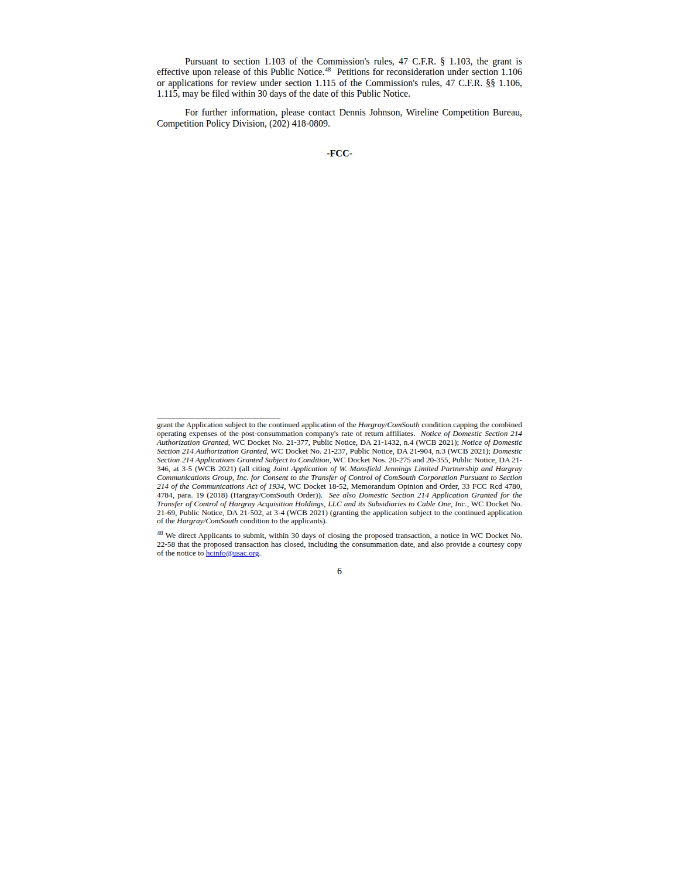Pursuant to section 1.103 of the Commission's rules, 47 C.F.R. § 1.103, the grant is effective upon release of this Public Notice.48 Petitions for reconsideration under section 1.106 or applications for review under section 1.115 of the Commission's rules, 47 C.F.R. §§ 1.106, 1.115, may be filed within 30 days of the date of this Public Notice.
For further information, please contact Dennis Johnson, Wireline Competition Bureau, Competition Policy Division, (202) 418-0809.
-FCC-
grant the Application subject to the continued application of the Hargray/ComSouth condition capping the combined operating expenses of the post-consummation company's rate of return affiliates. Notice of Domestic Section 214 Authorization Granted, WC Docket No. 21-377, Public Notice, DA 21-1432, n.4 (WCB 2021); Notice of Domestic Section 214 Authorization Granted, WC Docket No. 21-237, Public Notice, DA 21-904, n.3 (WCB 2021); Domestic Section 214 Applications Granted Subject to Condition, WC Docket Nos. 20-275 and 20-355, Public Notice, DA 21-346, at 3-5 (WCB 2021) (all citing Joint Application of W. Mansfield Jennings Limited Partnership and Hargray Communications Group, Inc. for Consent to the Transfer of Control of ComSouth Corporation Pursuant to Section 214 of the Communications Act of 1934, WC Docket 18-52, Memorandum Opinion and Order, 33 FCC Rcd 4780, 4784, para. 19 (2018) (Hargray/ComSouth Order)). See also Domestic Section 214 Application Granted for the Transfer of Control of Hargray Acquisition Holdings, LLC and its Subsidiaries to Cable One, Inc., WC Docket No. 21-69, Public Notice, DA 21-502, at 3-4 (WCB 2021) (granting the application subject to the continued application of the Hargray/ComSouth condition to the applicants).
48 We direct Applicants to submit, within 30 days of closing the proposed transaction, a notice in WC Docket No. 22-58 that the proposed transaction has closed, including the consummation date, and also provide a courtesy copy of the notice to hcinfo@usac.org.
6